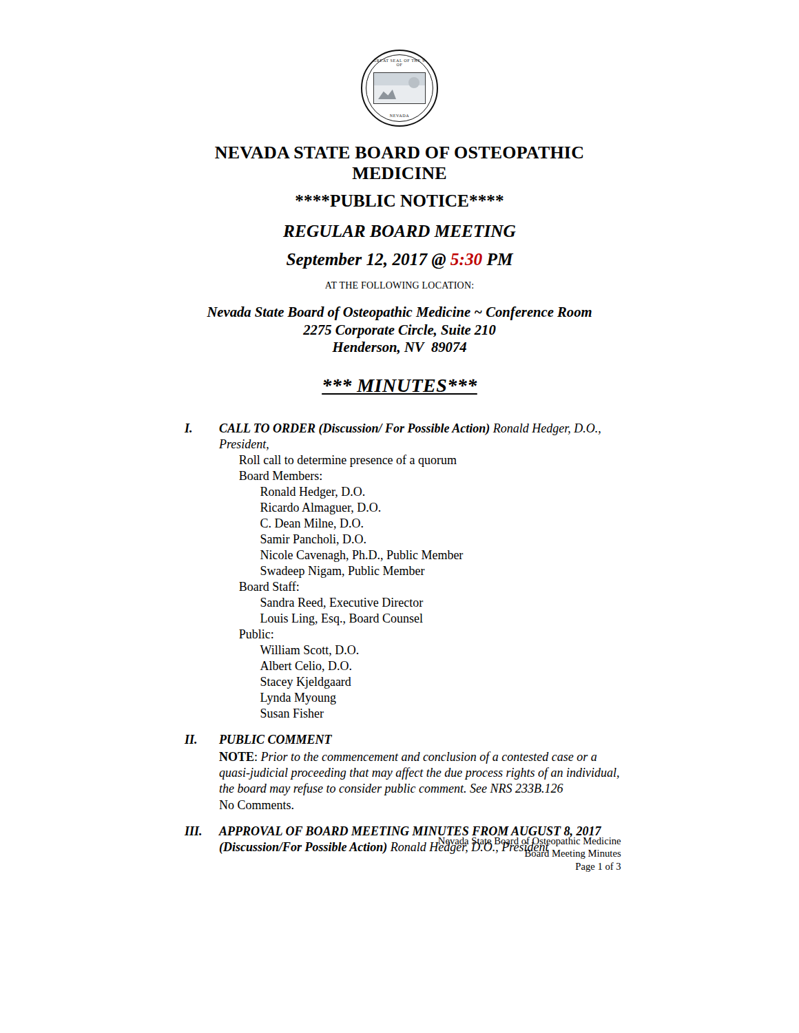THE GREAT SEAL OF THE STATE OF
NEVADA
NEVADA STATE BOARD OF OSTEOPATHIC MEDICINE
****PUBLIC NOTICE****
REGULAR BOARD MEETING
September 12, 2017 @ 5:30 PM
AT THE FOLLOWING LOCATION:
Nevada State Board of Osteopathic Medicine ~ Conference Room
2275 Corporate Circle, Suite 210
Henderson, NV 89074
*** MINUTES***
I. CALL TO ORDER (Discussion/ For Possible Action) Ronald Hedger, D.O., President,
Roll call to determine presence of a quorum
Board Members:
Ronald Hedger, D.O.
Ricardo Almaguer, D.O.
C. Dean Milne, D.O.
Samir Pancholi, D.O.
Nicole Cavenagh, Ph.D., Public Member
Swadeep Nigam, Public Member
Board Staff:
Sandra Reed, Executive Director
Louis Ling, Esq., Board Counsel
Public:
William Scott, D.O.
Albert Celio, D.O.
Stacey Kjeldgaard
Lynda Myoung
Susan Fisher
II. PUBLIC COMMENT
NOTE: Prior to the commencement and conclusion of a contested case or a quasi-judicial proceeding that may affect the due process rights of an individual, the board may refuse to consider public comment. See NRS 233B.126
No Comments.
III. APPROVAL OF BOARD MEETING MINUTES FROM AUGUST 8, 2017 (Discussion/For Possible Action) Ronald Hedger, D.O., President
Nevada State Board of Osteopathic Medicine
Board Meeting Minutes
Page 1 of 3